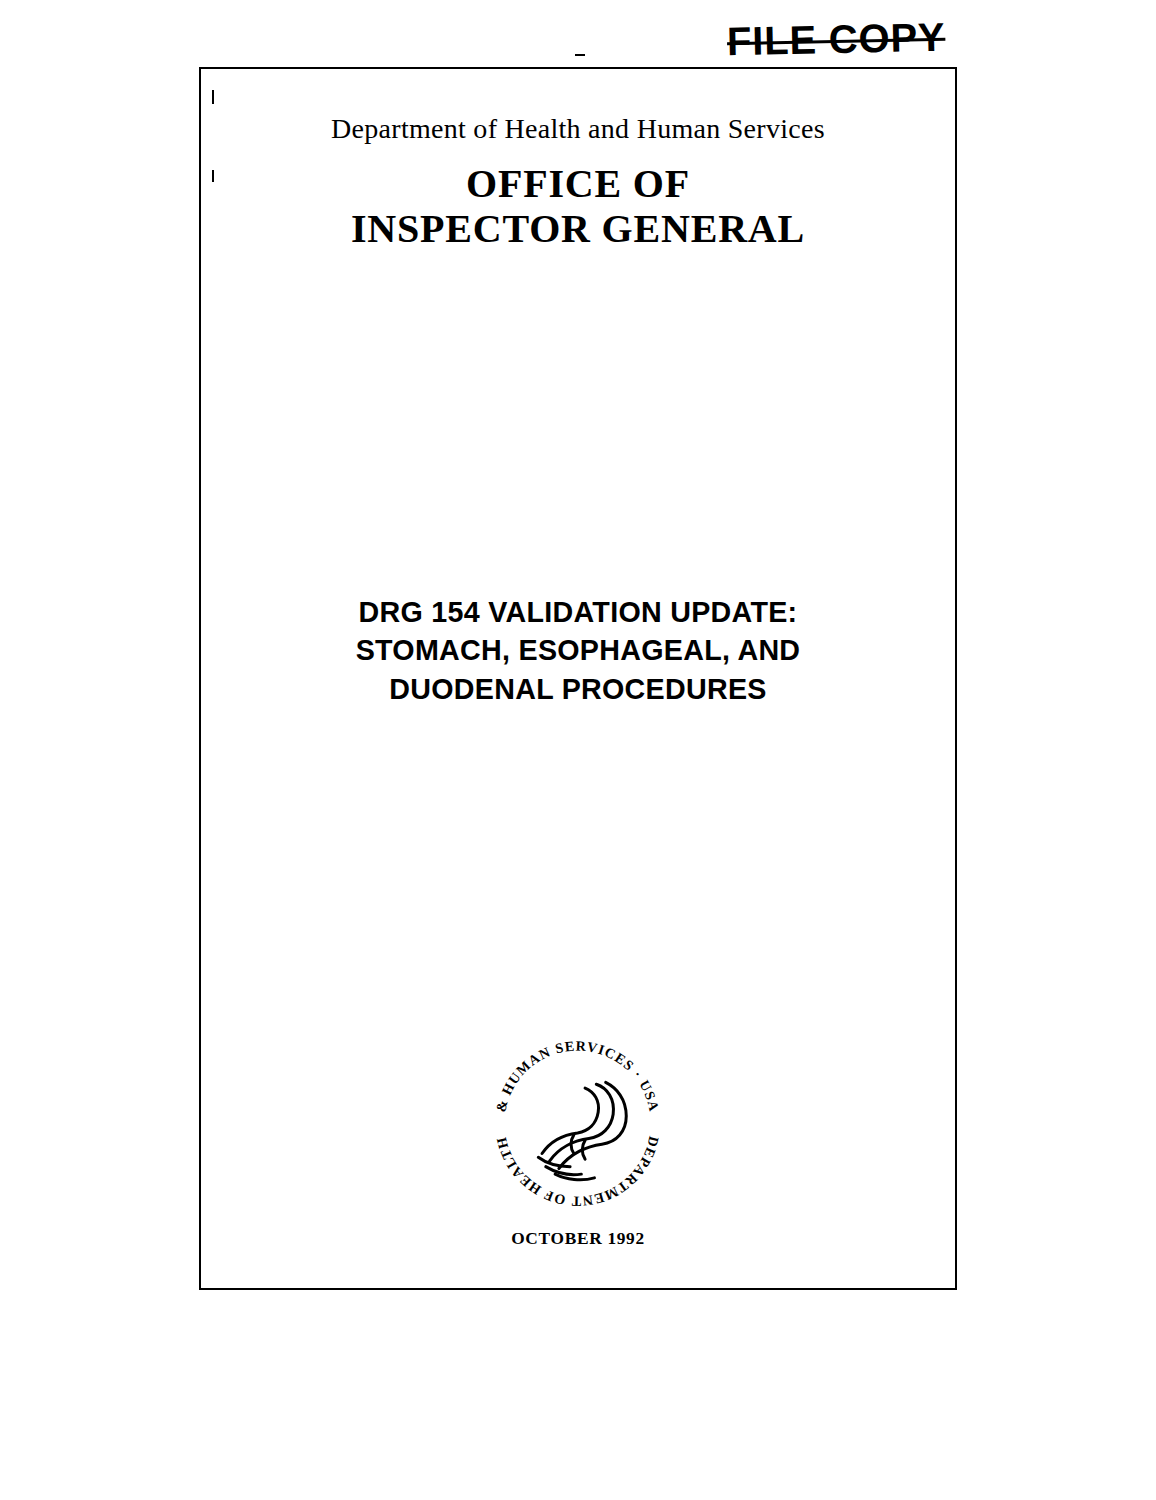FILE COPY
Department of Health and Human Services
OFFICE OF INSPECTOR GENERAL
DRG 154 VALIDATION UPDATE:
STOMACH, ESOPHAGEAL, AND
DUODENAL PROCEDURES
& HUMAN SERVICES · USA DEPARTMENT OF HEALTH
OCTOBER 1992